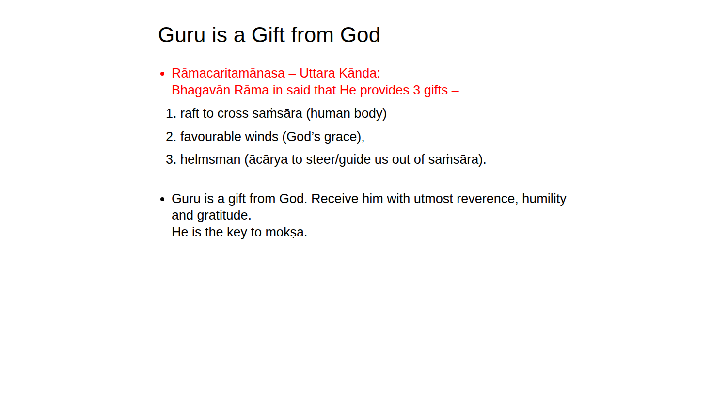Guru is a Gift from God
Rāmacaritamānasa – Uttara Kāṇḍa:
Bhagavān Rāma in said that He provides 3 gifts –
raft to cross saṁsāra (human body)
favourable winds (God’s grace),
helmsman (ācārya to steer/guide us out of saṁsāra).
Guru is a gift from God. Receive him with utmost reverence, humility and gratitude.
He is the key to mokṣa.